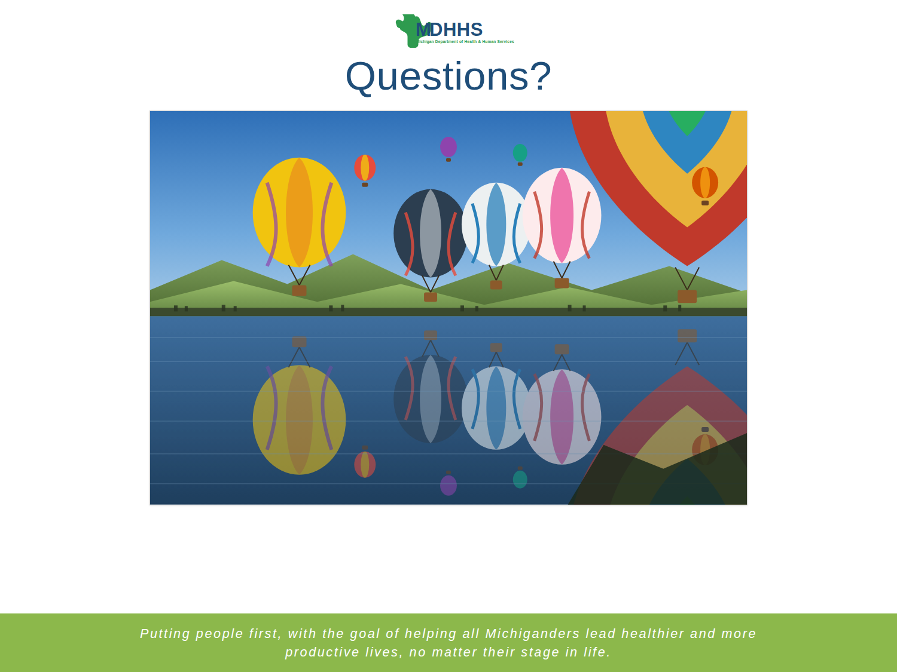DHHS M Michigan Department of Health & Human Services
Questions?
Colorful hot air balloons floating above green hills, reflected in a calm lake.
Putting people first, with the goal of helping all Michiganders lead healthier and more productive lives, no matter their stage in life.